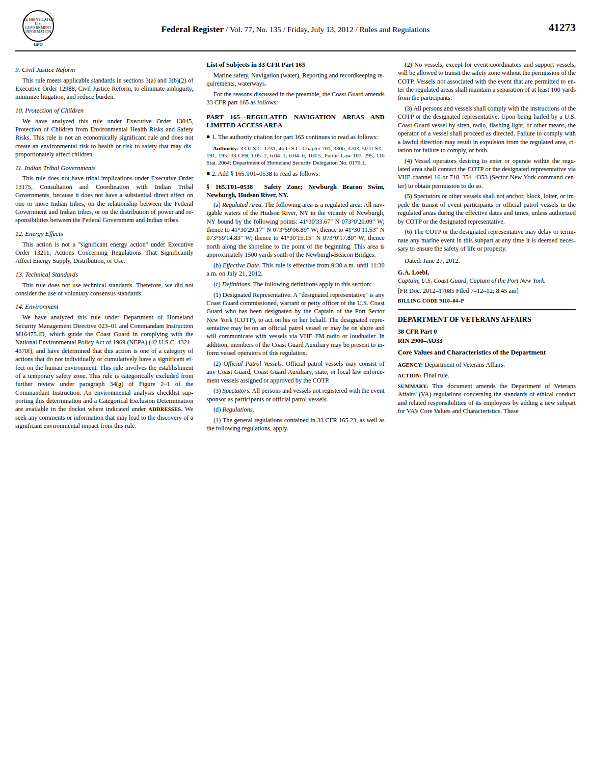AUTHENTICATED
U.S. GOVERNMENT
INFORMATION
GPO
Federal Register / Vol. 77, No. 135 / Friday, July 13, 2012 / Rules and Regulations
41273
9. Civil Justice Reform
This rule meets applicable standards in sections 3(a) and 3(b)(2) of Executive Order 12988, Civil Justice Reform, to eliminate ambiguity, minimize litigation, and reduce burden.
10. Protection of Children
We have analyzed this rule under Executive Order 13045, Protection of Children from Environmental Health Risks and Safety Risks. This rule is not an economically significant rule and does not create an environmental risk to health or risk to safety that may disproportionately affect children.
11. Indian Tribal Governments
This rule does not have tribal implications under Executive Order 13175, Consultation and Coordination with Indian Tribal Governments, because it does not have a substantial direct effect on one or more Indian tribes, on the relationship between the Federal Government and Indian tribes, or on the distribution of power and responsibilities between the Federal Government and Indian tribes.
12. Energy Effects
This action is not a ''significant energy action'' under Executive Order 13211, Actions Concerning Regulations That Significantly Affect Energy Supply, Distribution, or Use.
13. Technical Standards
This rule does not use technical standards. Therefore, we did not consider the use of voluntary consensus standards.
14. Environment
We have analyzed this rule under Department of Homeland Security Management Directive 023–01 and Commandant Instruction M16475.lD, which guide the Coast Guard in complying with the National Environmental Policy Act of 1969 (NEPA) (42 U.S.C. 4321–4370f), and have determined that this action is one of a category of actions that do not individually or cumulatively have a significant effect on the human environment. This rule involves the establishment of a temporary safety zone. This rule is categorically excluded from further review under paragraph 34(g) of Figure 2–1 of the Commandant Instruction. An environmental analysis checklist supporting this determination and a Categorical Exclusion Determination are available in the docket where indicated under ADDRESSES. We seek any comments or information that may lead to the discovery of a significant environmental impact from this rule.
List of Subjects in 33 CFR Part 165
Marine safety, Navigation (water), Reporting and recordkeeping requirements, waterways.
For the reasons discussed in the preamble, the Coast Guard amends 33 CFR part 165 as follows:
PART 165—REGULATED NAVIGATION AREAS AND LIMITED ACCESS AREA
■1. The authority citation for part 165 continues to read as follows:
Authority: 33 U.S.C. 1231; 46 U.S.C. Chapter 701, 3306, 3703; 50 U.S.C. 191, 195; 33 CFR 1.05–1, 6.04–1, 6.04–6, 160.5; Public Law 107–295, 116 Stat. 2064; Department of Homeland Security Delegation No. 0170.1.
■2. Add § 165.T01–0538 to read as follows:
§ 165.T01–0538 Safety Zone; Newburgh Beacon Swim, Newburgh, Hudson River, NY.
(a) Regulated Area. The following area is a regulated area: All navigable waters of the Hudson River, NY in the vicinity of Newburgh, NY bound by the following points: 41°30′33.67″ N 073°0′20.09″ W; thence to 41°30′29.17″ N 073°59′06.89″ W; thence to 41°30′11.53″ N 073°59′14.83″ W; thence to 41°30′15.15″ N 073°0′17.80″ W; thence north along the shoreline to the point of the beginning. This area is approximately 1500 yards south of the Newburgh-Beacon Bridges.
(b) Effective Date. This rule is effective from 9:30 a.m. until 11:30 a.m. on July 21, 2012.
(c) Definitions. The following definitions apply to this section:
(1) Designated Representative. A ''designated representative'' is any Coast Guard commissioned, warrant or petty officer of the U.S. Coast Guard who has been designated by the Captain of the Port Sector New York (COTP), to act on his or her behalf. The designated representative may be on an official patrol vessel or may be on shore and will communicate with vessels via VHF–FM radio or loudhailer. In addition, members of the Coast Guard Auxiliary may be present to inform vessel operators of this regulation.
(2) Official Patrol Vessels. Official patrol vessels may consist of any Coast Guard, Coast Guard Auxiliary, state, or local law enforcement vessels assigned or approved by the COTP.
(3) Spectators. All persons and vessels not registered with the event sponsor as participants or official patrol vessels.
(d) Regulations.
(1) The general regulations contained in 33 CFR 165.23, as well as the following regulations, apply.
(2) No vessels, except for event coordinators and support vessels, will be allowed to transit the safety zone without the permission of the COTP. Vessels not associated with the event that are permitted to enter the regulated areas shall maintain a separation of at least 100 yards from the participants.
(3) All persons and vessels shall comply with the instructions of the COTP or the designated representative. Upon being hailed by a U.S. Coast Guard vessel by siren, radio, flashing light, or other means, the operator of a vessel shall proceed as directed. Failure to comply with a lawful direction may result in expulsion from the regulated area, citation for failure to comply, or both.
(4) Vessel operators desiring to enter or operate within the regulated area shall contact the COTP or the designated representative via VHF channel 16 or 718–354–4353 (Sector New York command center) to obtain permission to do so.
(5) Spectators or other vessels shall not anchor, block, loiter, or impede the transit of event participants or official patrol vessels in the regulated areas during the effective dates and times, unless authorized by COTP or the designated representative.
(6) The COTP or the designated representative may delay or terminate any marine event in this subpart at any time it is deemed necessary to ensure the safety of life or property.
Dated: June 27, 2012.
G.A. Loebl,
Captain, U.S. Coast Guard, Captain of the Port New York.
[FR Doc. 2012–17085 Filed 7–12–12; 8:45 am]
BILLING CODE 9110–04–P
DEPARTMENT OF VETERANS AFFAIRS
38 CFR Part 0
RIN 2900–AO33
Core Values and Characteristics of the Department
AGENCY: Department of Veterans Affairs.
ACTION: Final rule.
SUMMARY: This document amends the Department of Veterans Affairs' (VA) regulations concerning the standards of ethical conduct and related responsibilities of its employees by adding a new subpart for VA's Core Values and Characteristics. These